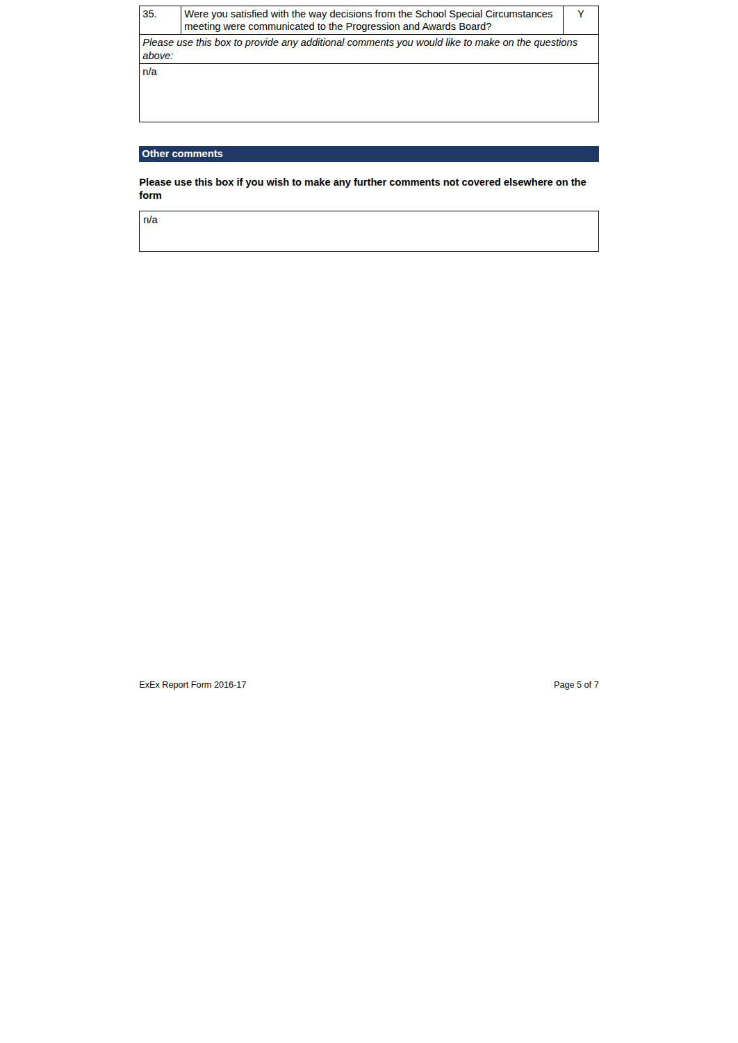| 35. | Were you satisfied with the way decisions from the School Special Circumstances meeting were communicated to the Progression and Awards Board? | Y |
| Please use this box to provide any additional comments you would like to make on the questions above: |
| n/a |
Other comments
Please use this box if you wish to make any further comments not covered elsewhere on the form
n/a
ExEx Report Form 2016-17 Page 5 of 7